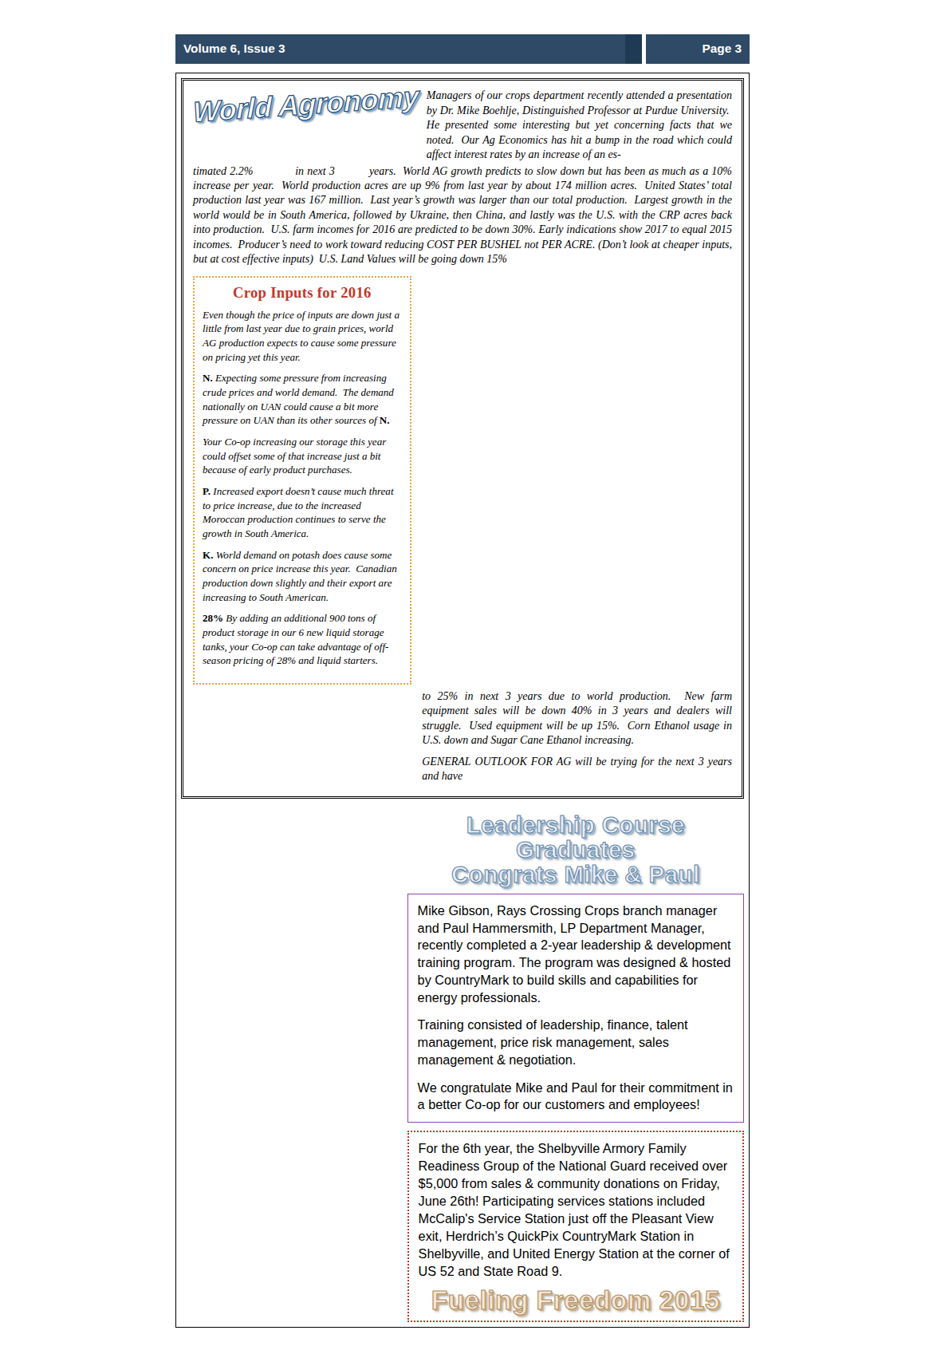Volume 6, Issue 3
Page 3
World Agronomy
Managers of our crops department recently attended a presentation by Dr. Mike Boehlje, Distinguished Professor at Purdue University. He presented some interesting but yet concerning facts that we noted. Our Ag Economics has hit a bump in the road which could affect interest rates by an increase of an es-
timated 2.2% in next 3 years. World AG growth predicts to slow down but has been as much as a 10% increase per year. World production acres are up 9% from last year by about 174 million acres. United States’ total production last year was 167 million. Last year’s growth was larger than our total production. Largest growth in the world would be in South America, followed by Ukraine, then China, and lastly was the U.S. with the CRP acres back into production. U.S. farm incomes for 2016 are predicted to be down 30%. Early indications show 2017 to equal 2015 incomes. Producer’s need to work toward reducing COST PER BUSHEL not PER ACRE. (Don’t look at cheaper inputs, but at cost effective inputs) U.S. Land Values will be going down 15%
Crop Inputs for 2016
Even though the price of inputs are down just a little from last year due to grain prices, world AG production expects to cause some pressure on pricing yet this year.
N. Expecting some pressure from increasing crude prices and world demand. The demand nationally on UAN could cause a bit more pressure on UAN than its other sources of N.
Your Co-op increasing our storage this year could offset some of that increase just a bit because of early product purchases.
P. Increased export doesn’t cause much threat to price increase, due to the increased Moroccan production continues to serve the growth in South America.
K. World demand on potash does cause some concern on price increase this year. Canadian production down slightly and their export are increasing to South American.
28% By adding an additional 900 tons of product storage in our 6 new liquid storage tanks, your Co-op can take advantage of off-season pricing of 28% and liquid starters.
to 25% in next 3 years due to world production. New farm equipment sales will be down 40% in 3 years and dealers will struggle. Used equipment will be up 15%. Corn Ethanol usage in U.S. down and Sugar Cane Ethanol increasing.
GENERAL OUTLOOK FOR AG will be trying for the next 3 years and have
Leadership Course Graduates Congrats Mike & Paul
Mike Gibson, Rays Crossing Crops branch manager and Paul Hammersmith, LP Department Manager, recently completed a 2-year leadership & development training program. The program was designed & hosted by CountryMark to build skills and capabilities for energy professionals.
Training consisted of leadership, finance, talent management, price risk management, sales management & negotiation.
We congratulate Mike and Paul for their commitment in a better Co-op for our customers and employees!
For the 6th year, the Shelbyville Armory Family Readiness Group of the National Guard received over $5,000 from sales & community donations on Friday, June 26th! Participating services stations included McCalip's Service Station just off the Pleasant View exit, Herdrich’s QuickPix CountryMark Station in Shelbyville, and United Energy Station at the corner of US 52 and State Road 9.
Fueling Freedom 2015